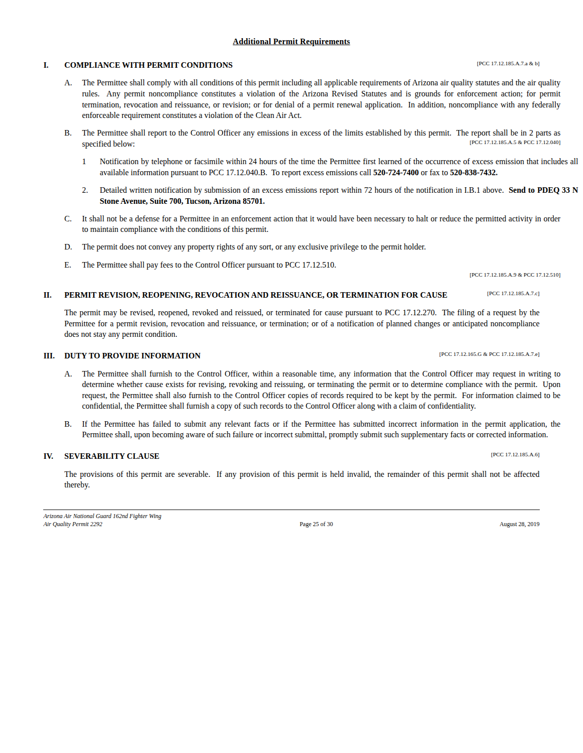Additional Permit Requirements
I. Compliance with Permit Conditions[PCC 17.12.185.A.7.a & b]
A. The Permittee shall comply with all conditions of this permit including all applicable requirements of Arizona air quality statutes and the air quality rules. Any permit noncompliance constitutes a violation of the Arizona Revised Statutes and is grounds for enforcement action; for permit termination, revocation and reissuance, or revision; or for denial of a permit renewal application. In addition, noncompliance with any federally enforceable requirement constitutes a violation of the Clean Air Act.
B. The Permittee shall report to the Control Officer any emissions in excess of the limits established by this permit. The report shall be in 2 parts as specified below:[PCC 17.12.185.A.5 & PCC 17.12.040]
1 Notification by telephone or facsimile within 24 hours of the time the Permittee first learned of the occurrence of excess emission that includes all available information pursuant to PCC 17.12.040.B. To report excess emissions call 520-724-7400 or fax to 520-838-7432.
2. Detailed written notification by submission of an excess emissions report within 72 hours of the notification in I.B.1 above. Send to PDEQ 33 N Stone Avenue, Suite 700, Tucson, Arizona 85701.
C. It shall not be a defense for a Permittee in an enforcement action that it would have been necessary to halt or reduce the permitted activity in order to maintain compliance with the conditions of this permit.
D. The permit does not convey any property rights of any sort, or any exclusive privilege to the permit holder.
E. The Permittee shall pay fees to the Control Officer pursuant to PCC 17.12.510. [PCC 17.12.185.A.9 & PCC 17.12.510]
II. Permit Revision, Reopening, Revocation and Reissuance, or Termination for Cause[PCC 17.12.185.A.7.c]
The permit may be revised, reopened, revoked and reissued, or terminated for cause pursuant to PCC 17.12.270. The filing of a request by the Permittee for a permit revision, revocation and reissuance, or termination; or of a notification of planned changes or anticipated noncompliance does not stay any permit condition.
III. Duty to Provide Information[PCC 17.12.165.G & PCC 17.12.185.A.7.e]
A. The Permittee shall furnish to the Control Officer, within a reasonable time, any information that the Control Officer may request in writing to determine whether cause exists for revising, revoking and reissuing, or terminating the permit or to determine compliance with the permit. Upon request, the Permittee shall also furnish to the Control Officer copies of records required to be kept by the permit. For information claimed to be confidential, the Permittee shall furnish a copy of such records to the Control Officer along with a claim of confidentiality.
B. If the Permittee has failed to submit any relevant facts or if the Permittee has submitted incorrect information in the permit application, the Permittee shall, upon becoming aware of such failure or incorrect submittal, promptly submit such supplementary facts or corrected information.
IV. Severability Clause[PCC 17.12.185.A.6]
The provisions of this permit are severable. If any provision of this permit is held invalid, the remainder of this permit shall not be affected thereby.
Arizona Air National Guard 162nd Fighter Wing
Air Quality Permit 2292
Page 25 of 30
August 28, 2019